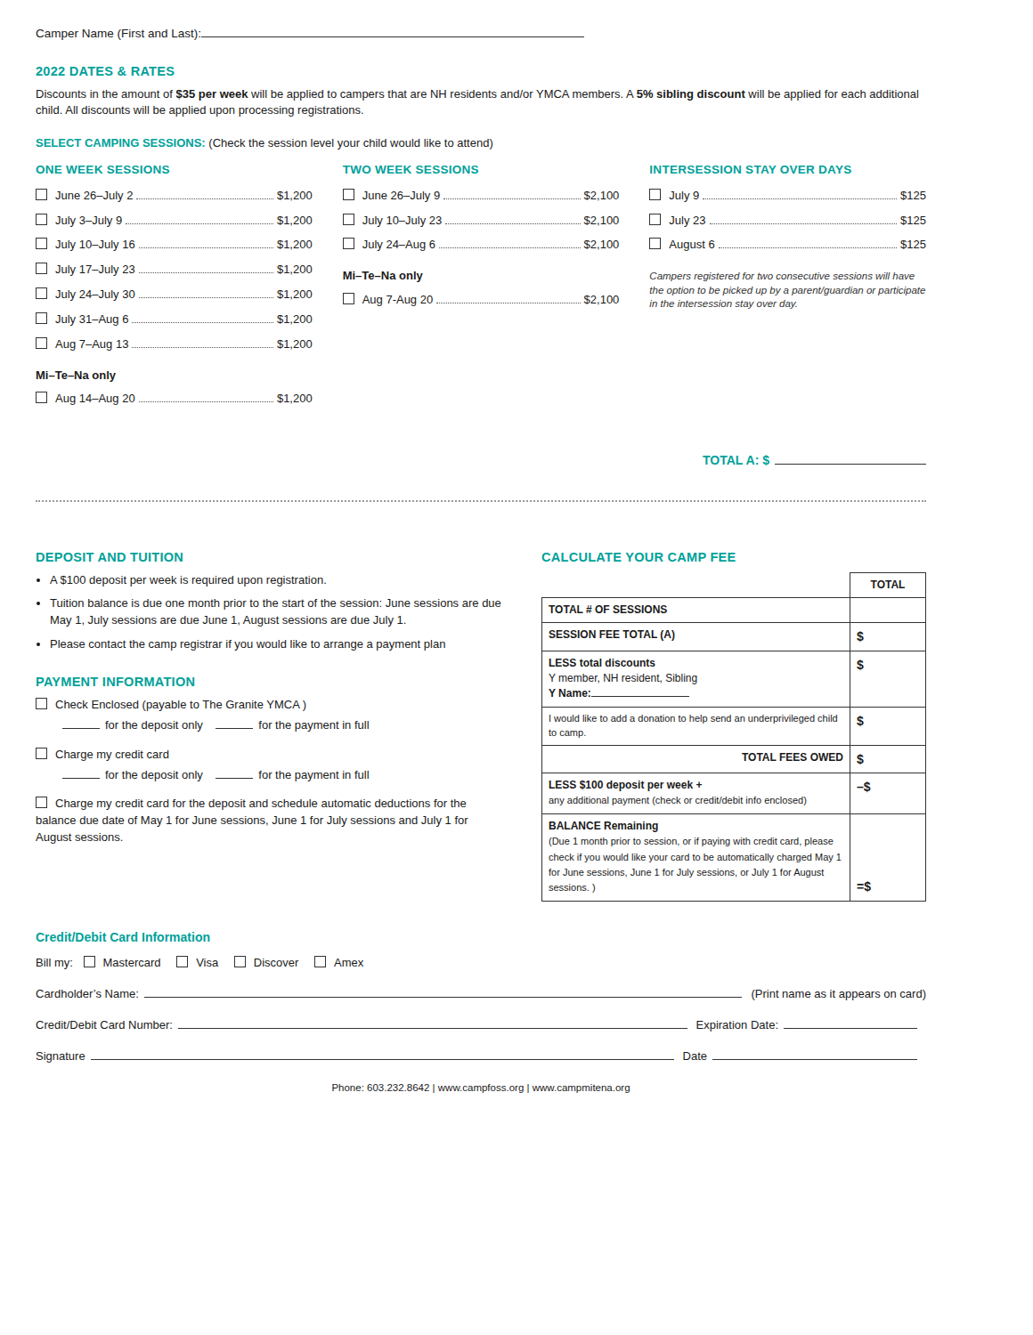Camper Name (First and Last):
2022 Dates & Rates
Discounts in the amount of $35 per week will be applied to campers that are NH residents and/or YMCA members. A 5% sibling discount will be applied for each additional child. All discounts will be applied upon processing registrations.
Select Camping Sessions: (Check the session level your child would like to attend)
One Week Sessions
June 26–July 2 $1,200
July 3–July 9 $1,200
July 10–July 16 $1,200
July 17–July 23 $1,200
July 24–July 30 $1,200
July 31–Aug 6 $1,200
Aug 7–Aug 13 $1,200
Mi–Te–Na only
Aug 14–Aug 20 $1,200
Two Week Sessions
June 26–July 9 $2,100
July 10–July 23 $2,100
July 24–Aug 6 $2,100
Mi–Te–Na only
Aug 7-Aug 20 $2,100
Intersession Stay Over Days
July 9 $125
July 23 $125
August 6 $125
Campers registered for two consecutive sessions will have the option to be picked up by a parent/guardian or participate in the intersession stay over day.
TOTAL A: $
Deposit and Tuition
A $100 deposit per week is required upon registration.
Tuition balance is due one month prior to the start of the session: June sessions are due May 1, July sessions are due June 1, August sessions are due July 1.
Please contact the camp registrar if you would like to arrange a payment plan
Payment Information
Check Enclosed (payable to The Granite YMCA ) for the deposit only for the payment in full
Charge my credit card for the deposit only for the payment in full
Charge my credit card for the deposit and schedule automatic deductions for the balance due date of May 1 for June sessions, June 1 for July sessions and July 1 for August sessions.
Calculate Your Camp Fee
| | TOTAL |
| TOTAL # OF SESSIONS | |
| SESSION FEE TOTAL (A) | $ |
| LESS total discounts Y member, NH resident, Sibling Y Name: | $ |
| I would like to add a donation to help send an underprivileged child to camp. | $ |
| TOTAL FEES OWED | $ |
| LESS $100 deposit per week + any additional payment (check or credit/debit info enclosed) | –$ |
| BALANCE Remaining (Due 1 month prior to session, or if paying with credit card, please check if you would like your card to be automatically charged May 1 for June sessions, June 1 for July sessions, or July 1 for August sessions. ) | =$ |
Credit/Debit Card Information
Bill my: Mastercard Visa Discover Amex
Cardholder’s Name: (Print name as it appears on card)
Credit/Debit Card Number: Expiration Date:
Signature Date
Phone: 603.232.8642 | www.campfoss.org | www.campmitena.org